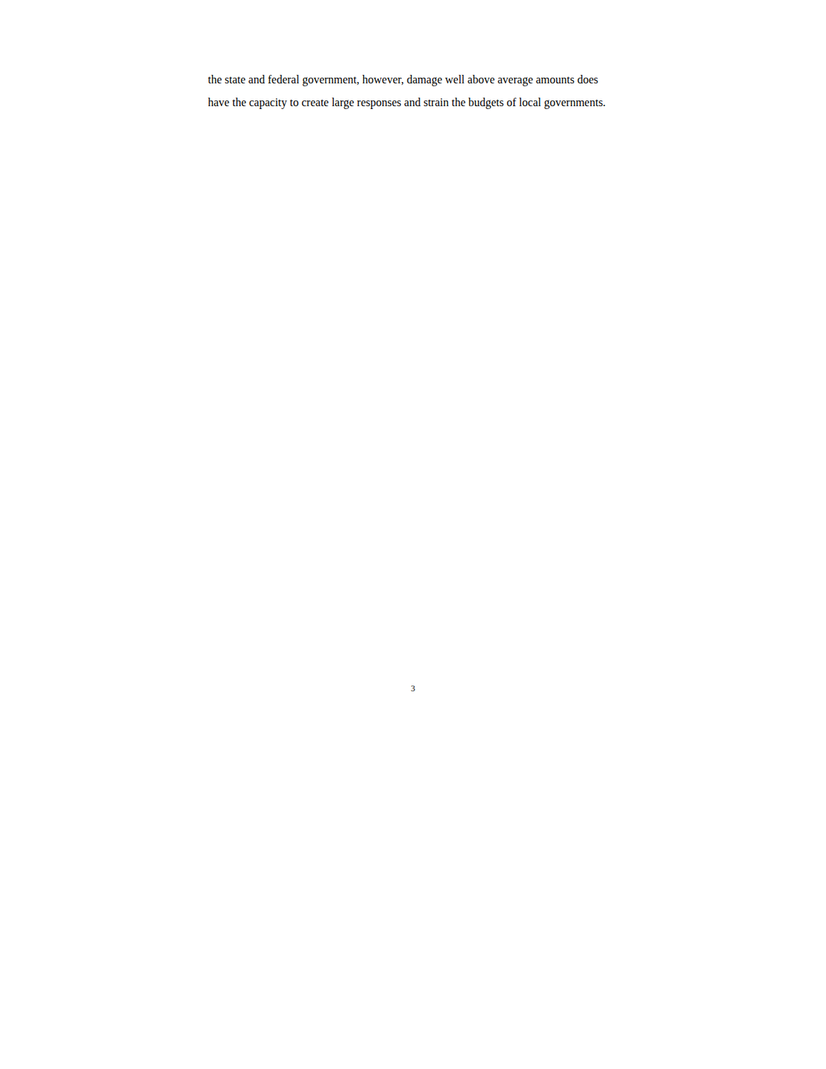the state and federal government, however, damage well above average amounts does have the capacity to create large responses and strain the budgets of local governments.
3